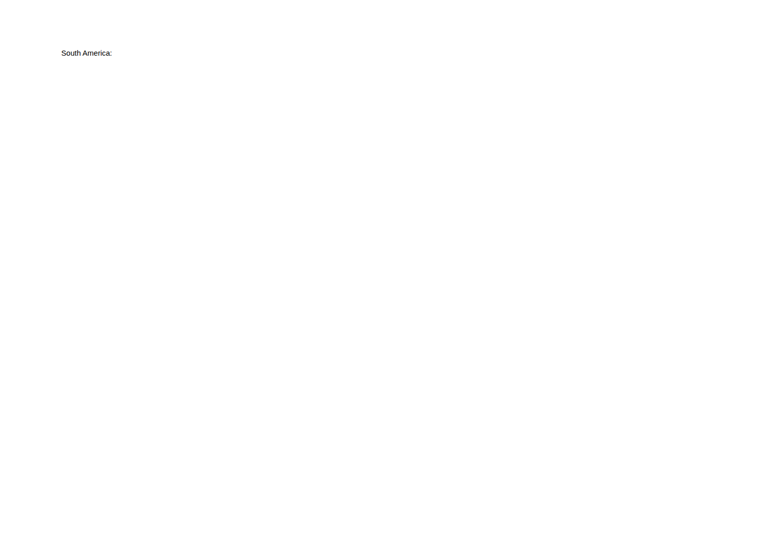South America: